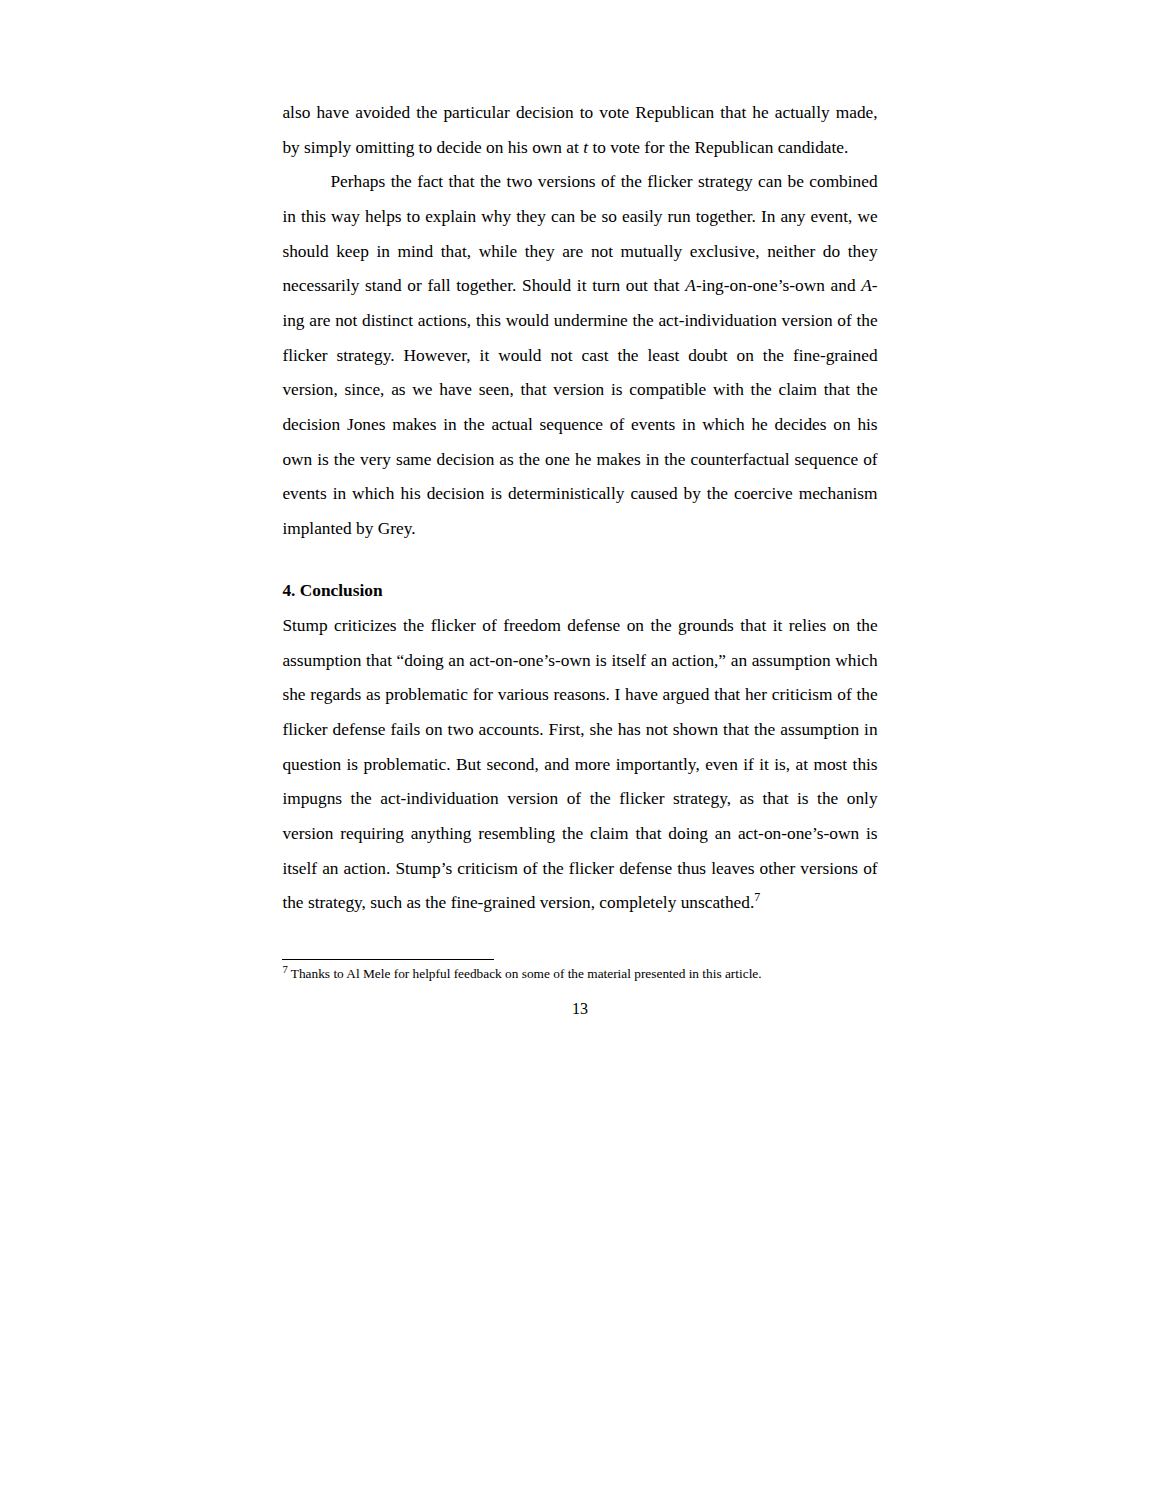also have avoided the particular decision to vote Republican that he actually made, by simply omitting to decide on his own at t to vote for the Republican candidate.
Perhaps the fact that the two versions of the flicker strategy can be combined in this way helps to explain why they can be so easily run together. In any event, we should keep in mind that, while they are not mutually exclusive, neither do they necessarily stand or fall together. Should it turn out that A-ing-on-one’s-own and A-ing are not distinct actions, this would undermine the act-individuation version of the flicker strategy. However, it would not cast the least doubt on the fine-grained version, since, as we have seen, that version is compatible with the claim that the decision Jones makes in the actual sequence of events in which he decides on his own is the very same decision as the one he makes in the counterfactual sequence of events in which his decision is deterministically caused by the coercive mechanism implanted by Grey.
4. Conclusion
Stump criticizes the flicker of freedom defense on the grounds that it relies on the assumption that “doing an act-on-one’s-own is itself an action,” an assumption which she regards as problematic for various reasons. I have argued that her criticism of the flicker defense fails on two accounts. First, she has not shown that the assumption in question is problematic. But second, and more importantly, even if it is, at most this impugns the act-individuation version of the flicker strategy, as that is the only version requiring anything resembling the claim that doing an act-on-one’s-own is itself an action. Stump’s criticism of the flicker defense thus leaves other versions of the strategy, such as the fine-grained version, completely unscathed.7
7 Thanks to Al Mele for helpful feedback on some of the material presented in this article.
13